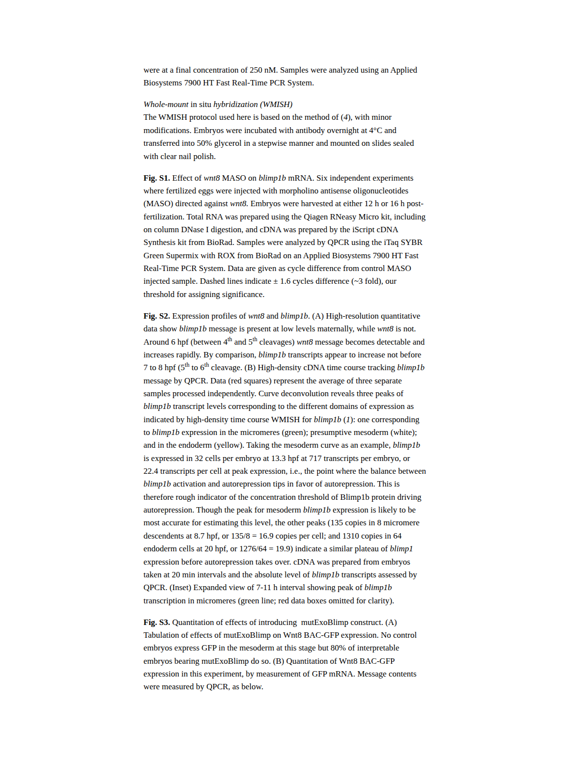were at a final concentration of 250 nM. Samples were analyzed using an Applied Biosystems 7900 HT Fast Real-Time PCR System.
Whole-mount in situ hybridization (WMISH)
The WMISH protocol used here is based on the method of (4), with minor modifications. Embryos were incubated with antibody overnight at 4°C and transferred into 50% glycerol in a stepwise manner and mounted on slides sealed with clear nail polish.
Fig. S1. Effect of wnt8 MASO on blimp1b mRNA. Six independent experiments where fertilized eggs were injected with morpholino antisense oligonucleotides (MASO) directed against wnt8. Embryos were harvested at either 12 h or 16 h post-fertilization. Total RNA was prepared using the Qiagen RNeasy Micro kit, including on column DNase I digestion, and cDNA was prepared by the iScript cDNA Synthesis kit from BioRad. Samples were analyzed by QPCR using the iTaq SYBR Green Supermix with ROX from BioRad on an Applied Biosystems 7900 HT Fast Real-Time PCR System. Data are given as cycle difference from control MASO injected sample. Dashed lines indicate ± 1.6 cycles difference (~3 fold), our threshold for assigning significance.
Fig. S2. Expression profiles of wnt8 and blimp1b. (A) High-resolution quantitative data show blimp1b message is present at low levels maternally, while wnt8 is not. Around 6 hpf (between 4th and 5th cleavages) wnt8 message becomes detectable and increases rapidly. By comparison, blimp1b transcripts appear to increase not before 7 to 8 hpf (5th to 6th cleavage. (B) High-density cDNA time course tracking blimp1b message by QPCR. Data (red squares) represent the average of three separate samples processed independently. Curve deconvolution reveals three peaks of blimp1b transcript levels corresponding to the different domains of expression as indicated by high-density time course WMISH for blimp1b (1): one corresponding to blimp1b expression in the micromeres (green); presumptive mesoderm (white); and in the endoderm (yellow). Taking the mesoderm curve as an example, blimp1b is expressed in 32 cells per embryo at 13.3 hpf at 717 transcripts per embryo, or 22.4 transcripts per cell at peak expression, i.e., the point where the balance between blimp1b activation and autorepression tips in favor of autorepression. This is therefore rough indicator of the concentration threshold of Blimp1b protein driving autorepression. Though the peak for mesoderm blimp1b expression is likely to be most accurate for estimating this level, the other peaks (135 copies in 8 micromere descendents at 8.7 hpf, or 135/8 = 16.9 copies per cell; and 1310 copies in 64 endoderm cells at 20 hpf, or 1276/64 = 19.9) indicate a similar plateau of blimp1 expression before autorepression takes over. cDNA was prepared from embryos taken at 20 min intervals and the absolute level of blimp1b transcripts assessed by QPCR. (Inset) Expanded view of 7-11 h interval showing peak of blimp1b transcription in micromeres (green line; red data boxes omitted for clarity).
Fig. S3. Quantitation of effects of introducing mutExoBlimp construct. (A) Tabulation of effects of mutExoBlimp on Wnt8 BAC-GFP expression. No control embryos express GFP in the mesoderm at this stage but 80% of interpretable embryos bearing mutExoBlimp do so. (B) Quantitation of Wnt8 BAC-GFP expression in this experiment, by measurement of GFP mRNA. Message contents were measured by QPCR, as below.